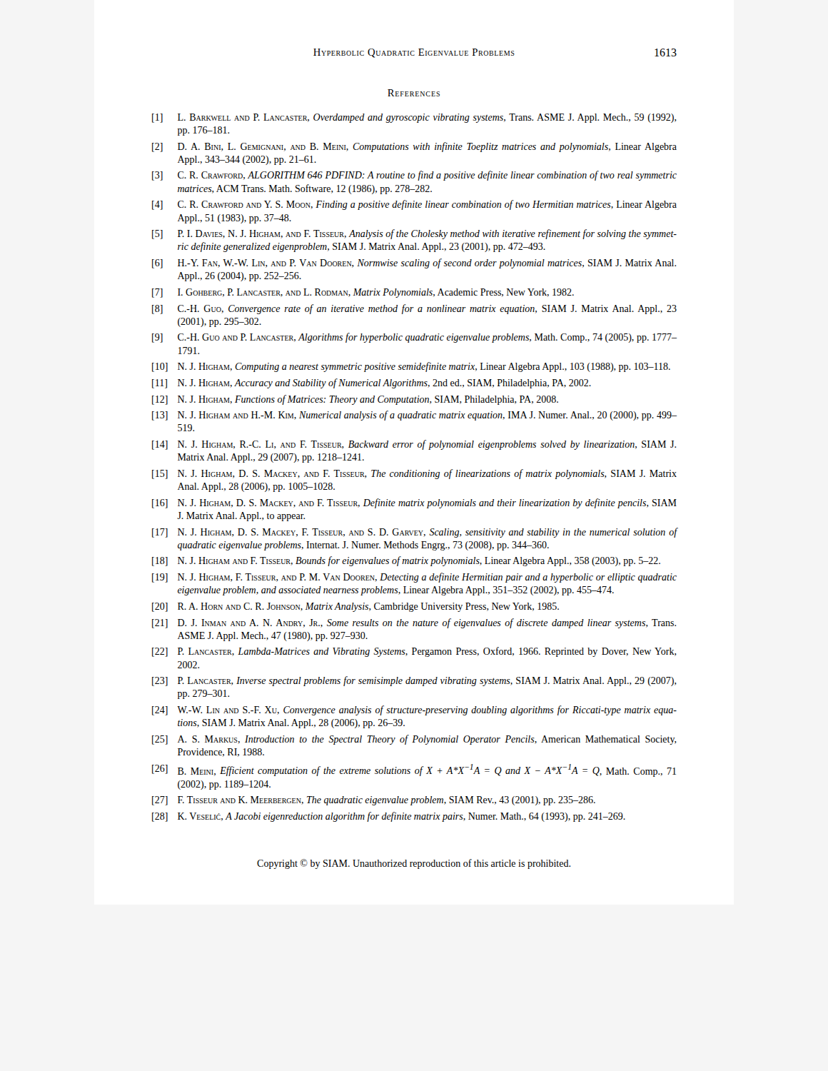Hyperbolic Quadratic Eigenvalue Problems1613
References
[1] L. Barkwell and P. Lancaster, Overdamped and gyroscopic vibrating systems, Trans. ASME J. Appl. Mech., 59 (1992), pp. 176–181.
[2] D. A. Bini, L. Gemignani, and B. Meini, Computations with infinite Toeplitz matrices and polynomials, Linear Algebra Appl., 343–344 (2002), pp. 21–61.
[3] C. R. Crawford, ALGORITHM 646 PDFIND: A routine to find a positive definite linear combination of two real symmetric matrices, ACM Trans. Math. Software, 12 (1986), pp. 278–282.
[4] C. R. Crawford and Y. S. Moon, Finding a positive definite linear combination of two Hermitian matrices, Linear Algebra Appl., 51 (1983), pp. 37–48.
[5] P. I. Davies, N. J. Higham, and F. Tisseur, Analysis of the Cholesky method with iterative refinement for solving the symmetric definite generalized eigenproblem, SIAM J. Matrix Anal. Appl., 23 (2001), pp. 472–493.
[6] H.-Y. Fan, W.-W. Lin, and P. Van Dooren, Normwise scaling of second order polynomial matrices, SIAM J. Matrix Anal. Appl., 26 (2004), pp. 252–256.
[7] I. Gohberg, P. Lancaster, and L. Rodman, Matrix Polynomials, Academic Press, New York, 1982.
[8] C.-H. Guo, Convergence rate of an iterative method for a nonlinear matrix equation, SIAM J. Matrix Anal. Appl., 23 (2001), pp. 295–302.
[9] C.-H. Guo and P. Lancaster, Algorithms for hyperbolic quadratic eigenvalue problems, Math. Comp., 74 (2005), pp. 1777–1791.
[10] N. J. Higham, Computing a nearest symmetric positive semidefinite matrix, Linear Algebra Appl., 103 (1988), pp. 103–118.
[11] N. J. Higham, Accuracy and Stability of Numerical Algorithms, 2nd ed., SIAM, Philadelphia, PA, 2002.
[12] N. J. Higham, Functions of Matrices: Theory and Computation, SIAM, Philadelphia, PA, 2008.
[13] N. J. Higham and H.-M. Kim, Numerical analysis of a quadratic matrix equation, IMA J. Numer. Anal., 20 (2000), pp. 499–519.
[14] N. J. Higham, R.-C. Li, and F. Tisseur, Backward error of polynomial eigenproblems solved by linearization, SIAM J. Matrix Anal. Appl., 29 (2007), pp. 1218–1241.
[15] N. J. Higham, D. S. Mackey, and F. Tisseur, The conditioning of linearizations of matrix polynomials, SIAM J. Matrix Anal. Appl., 28 (2006), pp. 1005–1028.
[16] N. J. Higham, D. S. Mackey, and F. Tisseur, Definite matrix polynomials and their linearization by definite pencils, SIAM J. Matrix Anal. Appl., to appear.
[17] N. J. Higham, D. S. Mackey, F. Tisseur, and S. D. Garvey, Scaling, sensitivity and stability in the numerical solution of quadratic eigenvalue problems, Internat. J. Numer. Methods Engrg., 73 (2008), pp. 344–360.
[18] N. J. Higham and F. Tisseur, Bounds for eigenvalues of matrix polynomials, Linear Algebra Appl., 358 (2003), pp. 5–22.
[19] N. J. Higham, F. Tisseur, and P. M. Van Dooren, Detecting a definite Hermitian pair and a hyperbolic or elliptic quadratic eigenvalue problem, and associated nearness problems, Linear Algebra Appl., 351–352 (2002), pp. 455–474.
[20] R. A. Horn and C. R. Johnson, Matrix Analysis, Cambridge University Press, New York, 1985.
[21] D. J. Inman and A. N. Andry, Jr., Some results on the nature of eigenvalues of discrete damped linear systems, Trans. ASME J. Appl. Mech., 47 (1980), pp. 927–930.
[22] P. Lancaster, Lambda-Matrices and Vibrating Systems, Pergamon Press, Oxford, 1966. Reprinted by Dover, New York, 2002.
[23] P. Lancaster, Inverse spectral problems for semisimple damped vibrating systems, SIAM J. Matrix Anal. Appl., 29 (2007), pp. 279–301.
[24] W.-W. Lin and S.-F. Xu, Convergence analysis of structure-preserving doubling algorithms for Riccati-type matrix equations, SIAM J. Matrix Anal. Appl., 28 (2006), pp. 26–39.
[25] A. S. Markus, Introduction to the Spectral Theory of Polynomial Operator Pencils, American Mathematical Society, Providence, RI, 1988.
[26] B. Meini, Efficient computation of the extreme solutions of X + A*X−1A = Q and X − A*X−1A = Q, Math. Comp., 71 (2002), pp. 1189–1204.
[27] F. Tisseur and K. Meerbergen, The quadratic eigenvalue problem, SIAM Rev., 43 (2001), pp. 235–286.
[28] K. Veselić, A Jacobi eigenreduction algorithm for definite matrix pairs, Numer. Math., 64 (1993), pp. 241–269.
Copyright © by SIAM. Unauthorized reproduction of this article is prohibited.